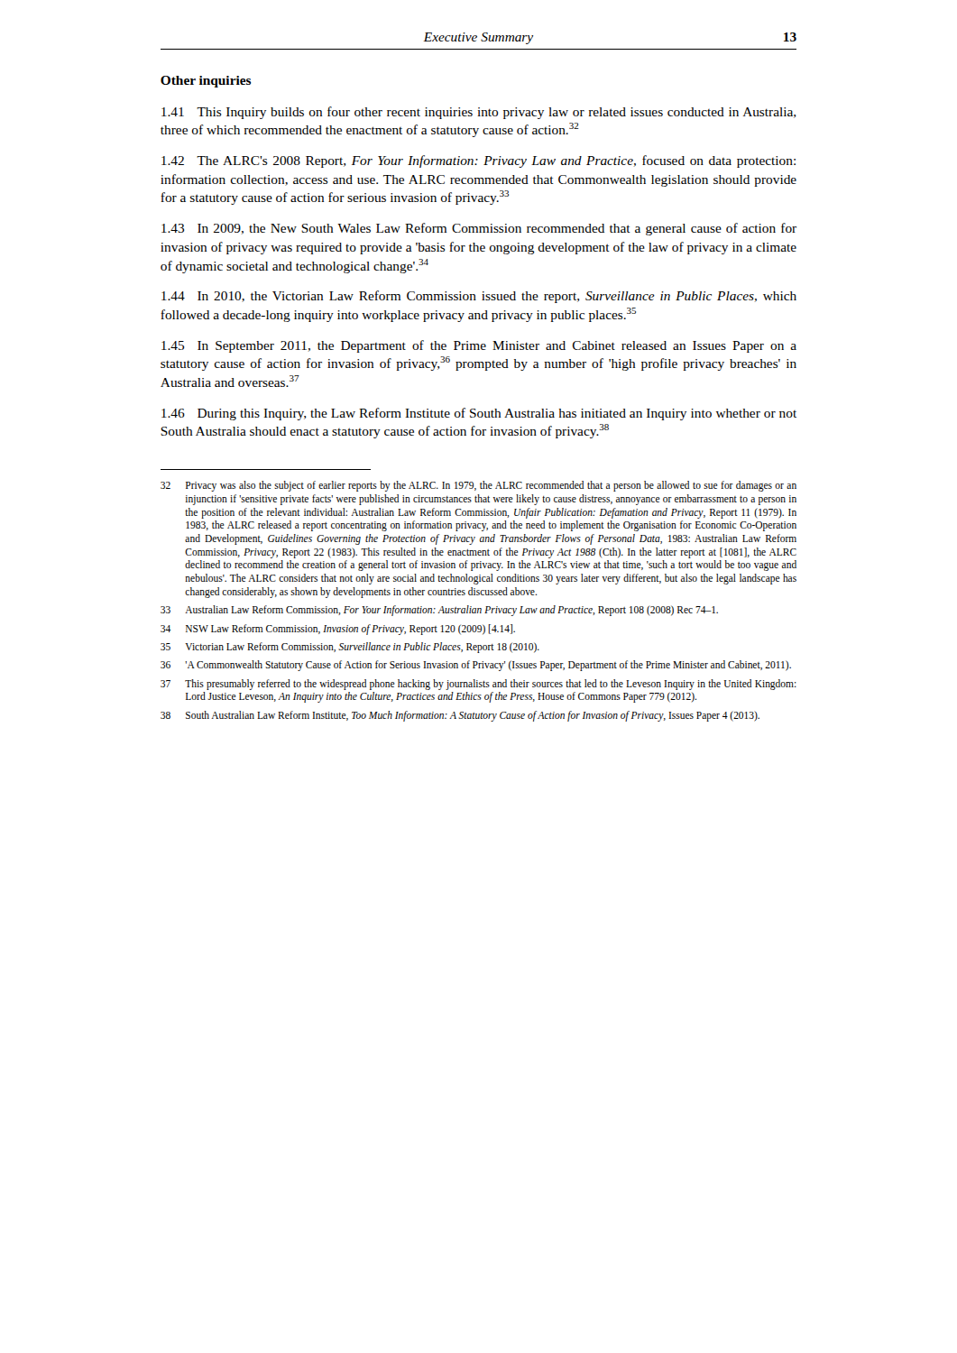Executive Summary 13
Other inquiries
1.41 This Inquiry builds on four other recent inquiries into privacy law or related issues conducted in Australia, three of which recommended the enactment of a statutory cause of action.32
1.42 The ALRC's 2008 Report, For Your Information: Privacy Law and Practice, focused on data protection: information collection, access and use. The ALRC recommended that Commonwealth legislation should provide for a statutory cause of action for serious invasion of privacy.33
1.43 In 2009, the New South Wales Law Reform Commission recommended that a general cause of action for invasion of privacy was required to provide a 'basis for the ongoing development of the law of privacy in a climate of dynamic societal and technological change'.34
1.44 In 2010, the Victorian Law Reform Commission issued the report, Surveillance in Public Places, which followed a decade-long inquiry into workplace privacy and privacy in public places.35
1.45 In September 2011, the Department of the Prime Minister and Cabinet released an Issues Paper on a statutory cause of action for invasion of privacy,36 prompted by a number of 'high profile privacy breaches' in Australia and overseas.37
1.46 During this Inquiry, the Law Reform Institute of South Australia has initiated an Inquiry into whether or not South Australia should enact a statutory cause of action for invasion of privacy.38
32 Privacy was also the subject of earlier reports by the ALRC. In 1979, the ALRC recommended that a person be allowed to sue for damages or an injunction if 'sensitive private facts' were published in circumstances that were likely to cause distress, annoyance or embarrassment to a person in the position of the relevant individual: Australian Law Reform Commission, Unfair Publication: Defamation and Privacy, Report 11 (1979). In 1983, the ALRC released a report concentrating on information privacy, and the need to implement the Organisation for Economic Co-Operation and Development, Guidelines Governing the Protection of Privacy and Transborder Flows of Personal Data, 1983: Australian Law Reform Commission, Privacy, Report 22 (1983). This resulted in the enactment of the Privacy Act 1988 (Cth). In the latter report at [1081], the ALRC declined to recommend the creation of a general tort of invasion of privacy. In the ALRC's view at that time, 'such a tort would be too vague and nebulous'. The ALRC considers that not only are social and technological conditions 30 years later very different, but also the legal landscape has changed considerably, as shown by developments in other countries discussed above.
33 Australian Law Reform Commission, For Your Information: Australian Privacy Law and Practice, Report 108 (2008) Rec 74–1.
34 NSW Law Reform Commission, Invasion of Privacy, Report 120 (2009) [4.14].
35 Victorian Law Reform Commission, Surveillance in Public Places, Report 18 (2010).
36 'A Commonwealth Statutory Cause of Action for Serious Invasion of Privacy' (Issues Paper, Department of the Prime Minister and Cabinet, 2011).
37 This presumably referred to the widespread phone hacking by journalists and their sources that led to the Leveson Inquiry in the United Kingdom: Lord Justice Leveson, An Inquiry into the Culture, Practices and Ethics of the Press, House of Commons Paper 779 (2012).
38 South Australian Law Reform Institute, Too Much Information: A Statutory Cause of Action for Invasion of Privacy, Issues Paper 4 (2013).